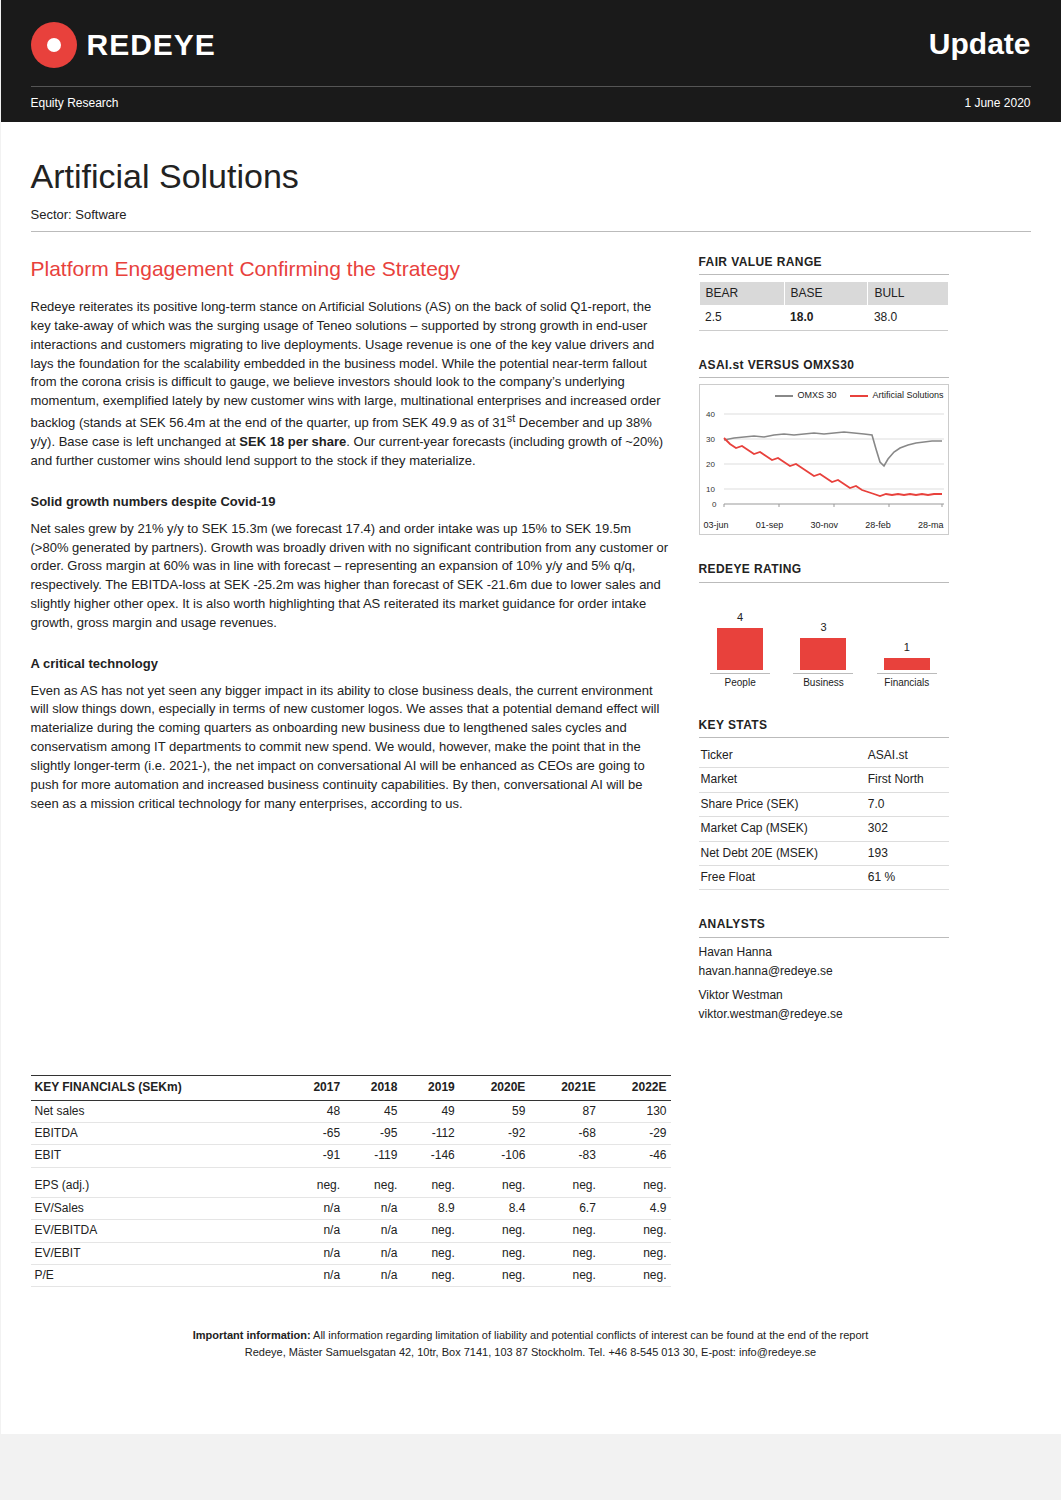REDEYE
Update
Equity Research
1 June 2020
Artificial Solutions
Sector: Software
Platform Engagement Confirming the Strategy
Redeye reiterates its positive long-term stance on Artificial Solutions (AS) on the back of solid Q1-report, the key take-away of which was the surging usage of Teneo solutions – supported by strong growth in end-user interactions and customers migrating to live deployments. Usage revenue is one of the key value drivers and lays the foundation for the scalability embedded in the business model. While the potential near-term fallout from the corona crisis is difficult to gauge, we believe investors should look to the company’s underlying momentum, exemplified lately by new customer wins with large, multinational enterprises and increased order backlog (stands at SEK 56.4m at the end of the quarter, up from SEK 49.9 as of 31st December and up 38% y/y). Base case is left unchanged at SEK 18 per share. Our current-year forecasts (including growth of ~20%) and further customer wins should lend support to the stock if they materialize.
Solid growth numbers despite Covid-19
Net sales grew by 21% y/y to SEK 15.3m (we forecast 17.4) and order intake was up 15% to SEK 19.5m (>80% generated by partners). Growth was broadly driven with no significant contribution from any customer or order. Gross margin at 60% was in line with forecast – representing an expansion of 10% y/y and 5% q/q, respectively. The EBITDA-loss at SEK -25.2m was higher than forecast of SEK -21.6m due to lower sales and slightly higher other opex. It is also worth highlighting that AS reiterated its market guidance for order intake growth, gross margin and usage revenues.
A critical technology
Even as AS has not yet seen any bigger impact in its ability to close business deals, the current environment will slow things down, especially in terms of new customer logos. We asses that a potential demand effect will materialize during the coming quarters as onboarding new business due to lengthened sales cycles and conservatism among IT departments to commit new spend. We would, however, make the point that in the slightly longer-term (i.e. 2021-), the net impact on conversational AI will be enhanced as CEOs are going to push for more automation and increased business continuity capabilities. By then, conversational AI will be seen as a mission critical technology for many enterprises, according to us.
FAIR VALUE RANGE
| BEAR | BASE | BULL |
| --- | --- | --- |
| 2.5 | 18.0 | 38.0 |
ASAI.st VERSUS OMXS30
OMXS 30 Artificial Solutions
40 30 20 10 0
03-jun 01-sep 30-nov 28-feb 28-ma
REDEYE RATING
4
People
3
Business
1
Financials
KEY STATS
| Ticker | ASAI.st |
| Market | First North |
| Share Price (SEK) | 7.0 |
| Market Cap (MSEK) | 302 |
| Net Debt 20E (MSEK) | 193 |
| Free Float | 61 % |
ANALYSTS
Havan Hanna
havan.hanna@redeye.se
Viktor Westman
viktor.westman@redeye.se
| KEY FINANCIALS (SEKm) | 2017 | 2018 | 2019 | 2020E | 2021E | 2022E |
| --- | --- | --- | --- | --- | --- | --- |
| Net sales | 48 | 45 | 49 | 59 | 87 | 130 |
| EBITDA | -65 | -95 | -112 | -92 | -68 | -29 |
| EBIT | -91 | -119 | -146 | -106 | -83 | -46 |
| EPS (adj.) | neg. | neg. | neg. | neg. | neg. | neg. |
| EV/Sales | n/a | n/a | 8.9 | 8.4 | 6.7 | 4.9 |
| EV/EBITDA | n/a | n/a | neg. | neg. | neg. | neg. |
| EV/EBIT | n/a | n/a | neg. | neg. | neg. | neg. |
| P/E | n/a | n/a | neg. | neg. | neg. | neg. |
Important information: All information regarding limitation of liability and potential conflicts of interest can be found at the end of the report
Redeye, Mäster Samuelsgatan 42, 10tr, Box 7141, 103 87 Stockholm. Tel. +46 8-545 013 30, E-post: info@redeye.se